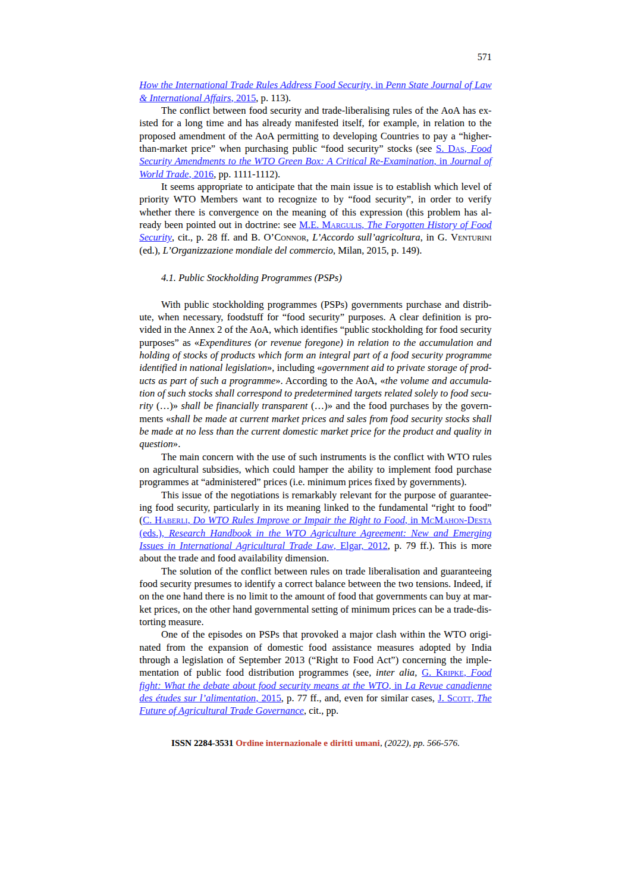571
How the International Trade Rules Address Food Security, in Penn State Journal of Law & International Affairs, 2015, p. 113).
The conflict between food security and trade-liberalising rules of the AoA has existed for a long time and has already manifested itself, for example, in relation to the proposed amendment of the AoA permitting to developing Countries to pay a “higher-than-market price” when purchasing public “food security” stocks (see S. Das, Food Security Amendments to the WTO Green Box: A Critical Re-Examination, in Journal of World Trade, 2016, pp. 1111-1112).
It seems appropriate to anticipate that the main issue is to establish which level of priority WTO Members want to recognize to by “food security”, in order to verify whether there is convergence on the meaning of this expression (this problem has already been pointed out in doctrine: see M.E. Margulis, The Forgotten History of Food Security, cit., p. 28 ff. and B. O’Connor, L’Accordo sull’agricoltura, in G. Venturini (ed.), L’Organizzazione mondiale del commercio, Milan, 2015, p. 149).
4.1. Public Stockholding Programmes (PSPs)
With public stockholding programmes (PSPs) governments purchase and distribute, when necessary, foodstuff for “food security” purposes. A clear definition is provided in the Annex 2 of the AoA, which identifies “public stockholding for food security purposes” as «Expenditures (or revenue foregone) in relation to the accumulation and holding of stocks of products which form an integral part of a food security programme identified in national legislation», including «government aid to private storage of products as part of such a programme». According to the AoA, «the volume and accumulation of such stocks shall correspond to predetermined targets related solely to food security (…)» shall be financially transparent (…)» and the food purchases by the governments «shall be made at current market prices and sales from food security stocks shall be made at no less than the current domestic market price for the product and quality in question».
The main concern with the use of such instruments is the conflict with WTO rules on agricultural subsidies, which could hamper the ability to implement food purchase programmes at “administered” prices (i.e. minimum prices fixed by governments).
This issue of the negotiations is remarkably relevant for the purpose of guaranteeing food security, particularly in its meaning linked to the fundamental “right to food” (C. Haberli, Do WTO Rules Improve or Impair the Right to Food, in McMahon-Desta (eds.), Research Handbook in the WTO Agriculture Agreement: New and Emerging Issues in International Agricultural Trade Law, Elgar, 2012, p. 79 ff.). This is more about the trade and food availability dimension.
The solution of the conflict between rules on trade liberalisation and guaranteeing food security presumes to identify a correct balance between the two tensions. Indeed, if on the one hand there is no limit to the amount of food that governments can buy at market prices, on the other hand governmental setting of minimum prices can be a trade-distorting measure.
One of the episodes on PSPs that provoked a major clash within the WTO originated from the expansion of domestic food assistance measures adopted by India through a legislation of September 2013 (“Right to Food Act”) concerning the implementation of public food distribution programmes (see, inter alia, G. Kripke, Food fight: What the debate about food security means at the WTO, in La Revue canadienne des études sur l’alimentation, 2015, p. 77 ff., and, even for similar cases, J. Scott, The Future of Agricultural Trade Governance, cit., pp.
ISSN 2284-3531 Ordine internazionale e diritti umani, (2022), pp. 566-576.